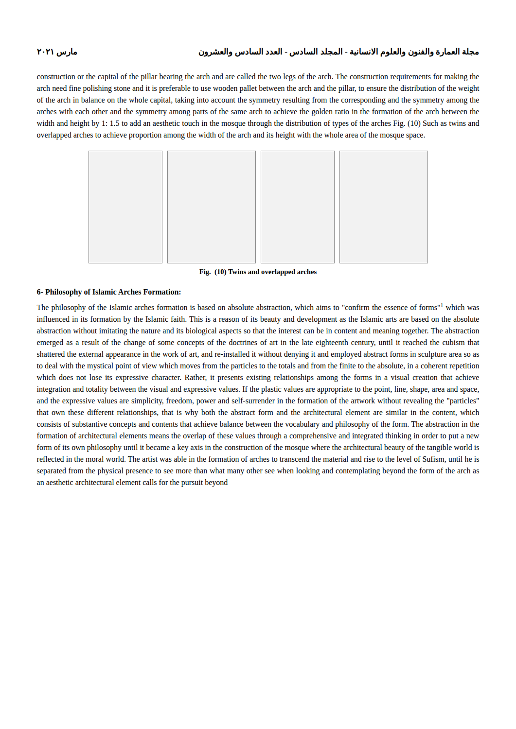مجلة العمارة والفنون والعلوم الانسانية - المجلد السادس - العدد السادس والعشرون
مارس ٢٠٢١
construction or the capital of the pillar bearing the arch and are called the two legs of the arch. The construction requirements for making the arch need fine polishing stone and it is preferable to use wooden pallet between the arch and the pillar, to ensure the distribution of the weight of the arch in balance on the whole capital, taking into account the symmetry resulting from the corresponding and the symmetry among the arches with each other and the symmetry among parts of the same arch to achieve the golden ratio in the formation of the arch between the width and height by 1: 1.5 to add an aesthetic touch in the mosque through the distribution of types of the arches Fig. (10) Such as twins and overlapped arches to achieve proportion among the width of the arch and its height with the whole area of the mosque space.
Fig. (10) Twins and overlapped arches
6- Philosophy of Islamic Arches Formation:
The philosophy of the Islamic arches formation is based on absolute abstraction, which aims to "confirm the essence of forms"1 which was influenced in its formation by the Islamic faith. This is a reason of its beauty and development as the Islamic arts are based on the absolute abstraction without imitating the nature and its biological aspects so that the interest can be in content and meaning together. The abstraction emerged as a result of the change of some concepts of the doctrines of art in the late eighteenth century, until it reached the cubism that shattered the external appearance in the work of art, and re-installed it without denying it and employed abstract forms in sculpture area so as to deal with the mystical point of view which moves from the particles to the totals and from the finite to the absolute, in a coherent repetition which does not lose its expressive character. Rather, it presents existing relationships among the forms in a visual creation that achieve integration and totality between the visual and expressive values. If the plastic values are appropriate to the point, line, shape, area and space, and the expressive values are simplicity, freedom, power and self-surrender in the formation of the artwork without revealing the "particles" that own these different relationships, that is why both the abstract form and the architectural element are similar in the content, which consists of substantive concepts and contents that achieve balance between the vocabulary and philosophy of the form. The abstraction in the formation of architectural elements means the overlap of these values through a comprehensive and integrated thinking in order to put a new form of its own philosophy until it became a key axis in the construction of the mosque where the architectural beauty of the tangible world is reflected in the moral world. The artist was able in the formation of arches to transcend the material and rise to the level of Sufism, until he is separated from the physical presence to see more than what many other see when looking and contemplating beyond the form of the arch as an aesthetic architectural element calls for the pursuit beyond